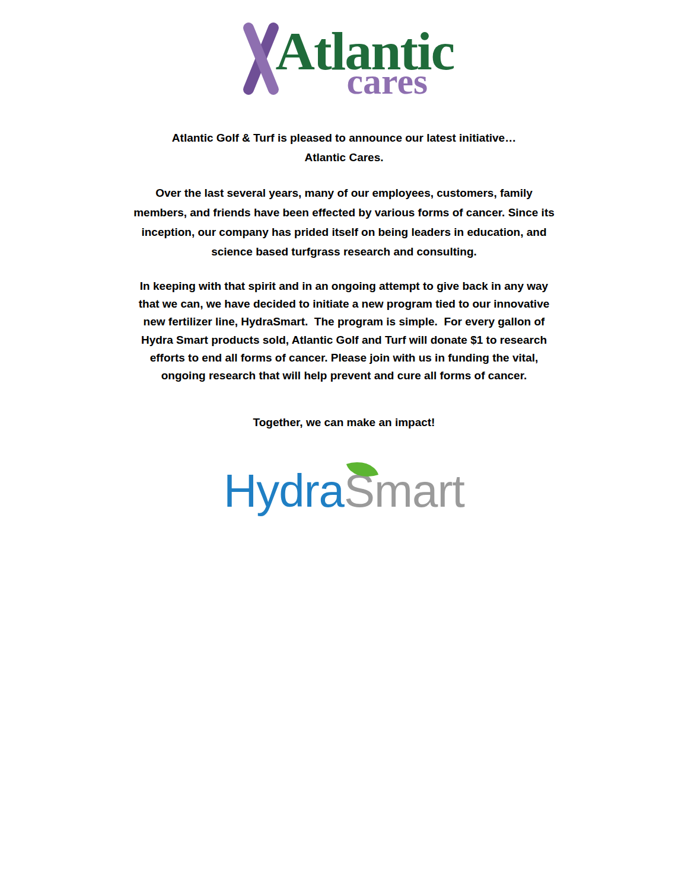Atlantic cares
Atlantic Golf & Turf is pleased to announce our latest initiative…
Atlantic Cares.
Over the last several years, many of our employees, customers, family members, and friends have been effected by various forms of cancer. Since its inception, our company has prided itself on being leaders in education, and science based turfgrass research and consulting.
In keeping with that spirit and in an ongoing attempt to give back in any way that we can, we have decided to initiate a new program tied to our innovative new fertilizer line, HydraSmart. The program is simple. For every gallon of Hydra Smart products sold, Atlantic Golf and Turf will donate $1 to research efforts to end all forms of cancer. Please join with us in funding the vital, ongoing research that will help prevent and cure all forms of cancer.
Together, we can make an impact!
Hydra Smart